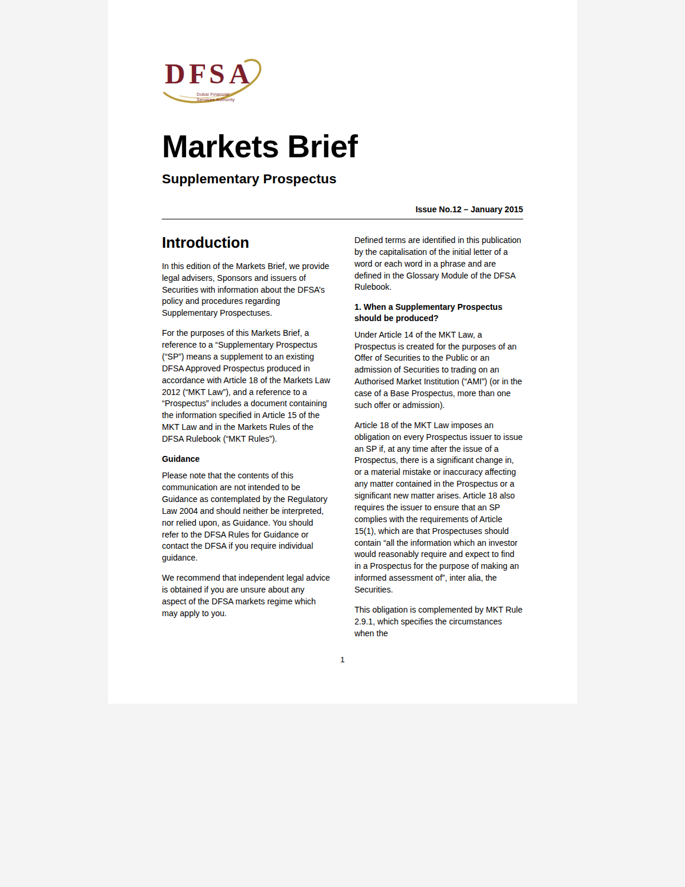D F S A Dubai Financial Services Authority
Markets Brief
Supplementary Prospectus
Issue No.12 – January 2015
Introduction
In this edition of the Markets Brief, we provide legal advisers, Sponsors and issuers of Securities with information about the DFSA’s policy and procedures regarding Supplementary Prospectuses.
For the purposes of this Markets Brief, a reference to a “Supplementary Prospectus (“SP”) means a supplement to an existing DFSA Approved Prospectus produced in accordance with Article 18 of the Markets Law 2012 (“MKT Law”), and a reference to a “Prospectus” includes a document containing the information specified in Article 15 of the MKT Law and in the Markets Rules of the DFSA Rulebook (“MKT Rules”).
Guidance
Please note that the contents of this communication are not intended to be Guidance as contemplated by the Regulatory Law 2004 and should neither be interpreted, nor relied upon, as Guidance. You should refer to the DFSA Rules for Guidance or contact the DFSA if you require individual guidance.
We recommend that independent legal advice is obtained if you are unsure about any aspect of the DFSA markets regime which may apply to you.
Defined terms are identified in this publication by the capitalisation of the initial letter of a word or each word in a phrase and are defined in the Glossary Module of the DFSA Rulebook.
1. When a Supplementary Prospectus should be produced?
Under Article 14 of the MKT Law, a Prospectus is created for the purposes of an Offer of Securities to the Public or an admission of Securities to trading on an Authorised Market Institution (“AMI”) (or in the case of a Base Prospectus, more than one such offer or admission).
Article 18 of the MKT Law imposes an obligation on every Prospectus issuer to issue an SP if, at any time after the issue of a Prospectus, there is a significant change in, or a material mistake or inaccuracy affecting any matter contained in the Prospectus or a significant new matter arises. Article 18 also requires the issuer to ensure that an SP complies with the requirements of Article 15(1), which are that Prospectuses should contain “all the information which an investor would reasonably require and expect to find in a Prospectus for the purpose of making an informed assessment of”, inter alia, the Securities.
This obligation is complemented by MKT Rule 2.9.1, which specifies the circumstances when the
1